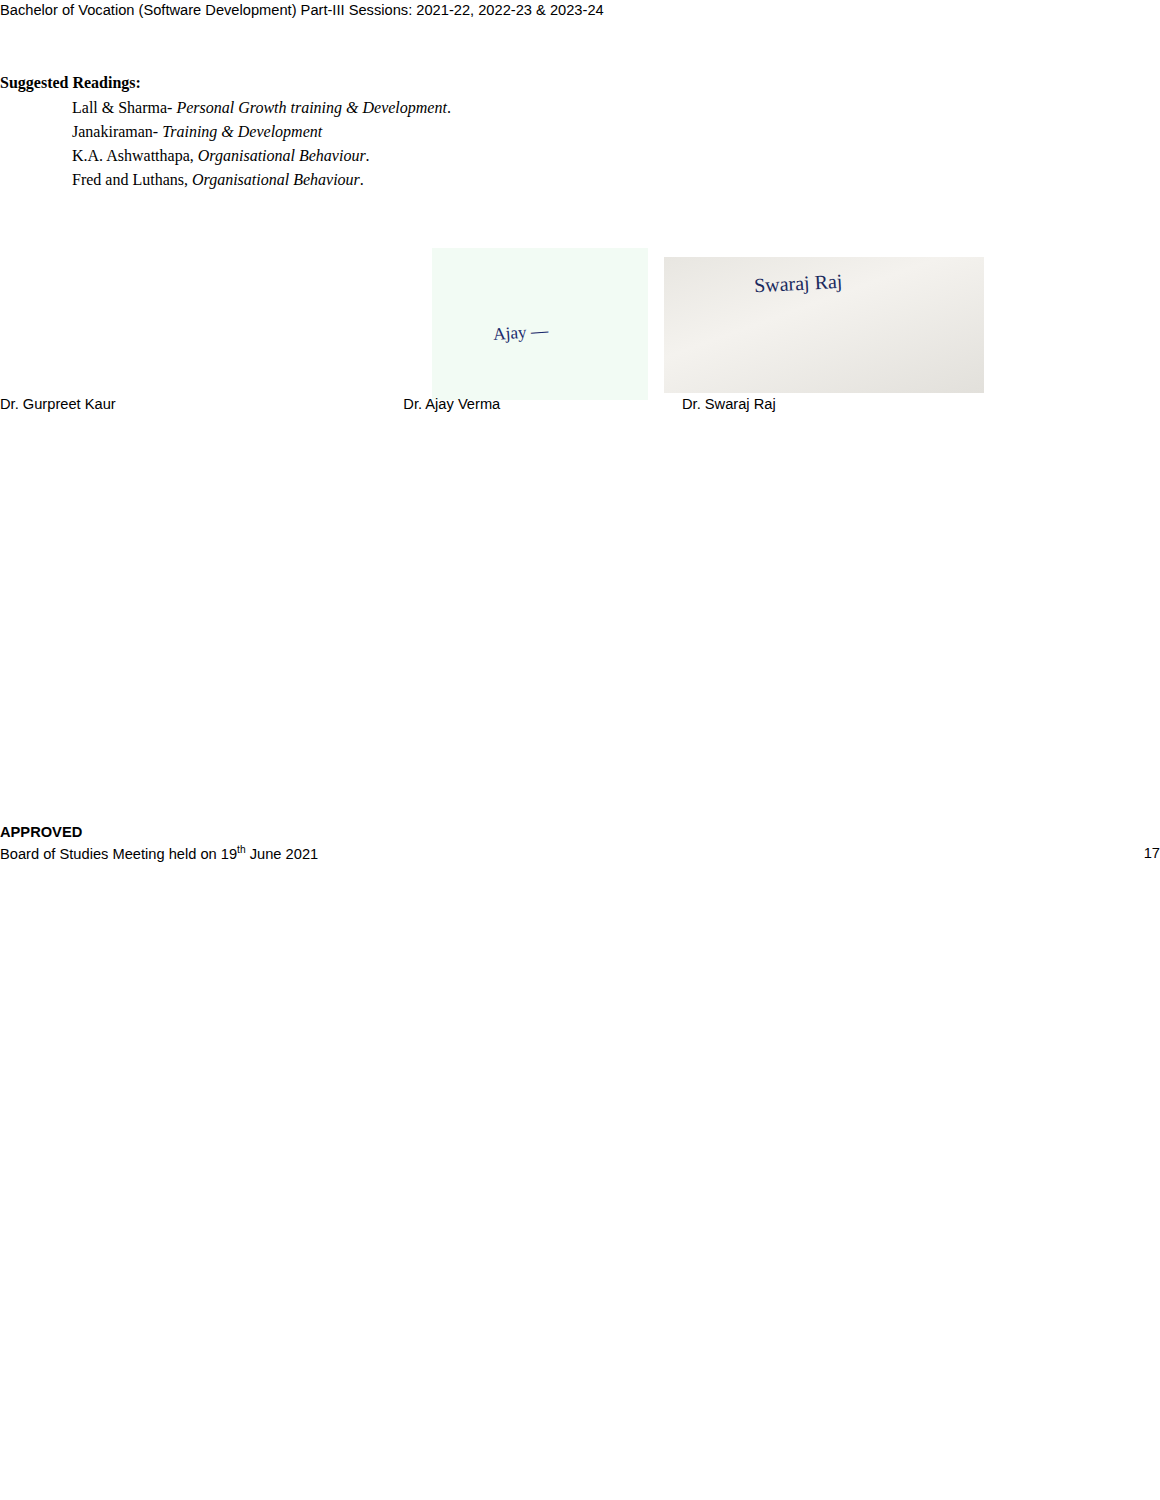Bachelor of Vocation (Software Development) Part-III Sessions: 2021-22, 2022-23 & 2023-24
Suggested Readings:
Lall & Sharma- Personal Growth training & Development.
Janakiraman- Training & Development
K.A. Ashwatthapa, Organisational Behaviour.
Fred and Luthans, Organisational Behaviour.
Ajay —
Swaraj Raj
Dr. Gurpreet Kaur Dr. Ajay Verma Dr. Swaraj Raj
APPROVED
Board of Studies Meeting held on 19th June 2021 17